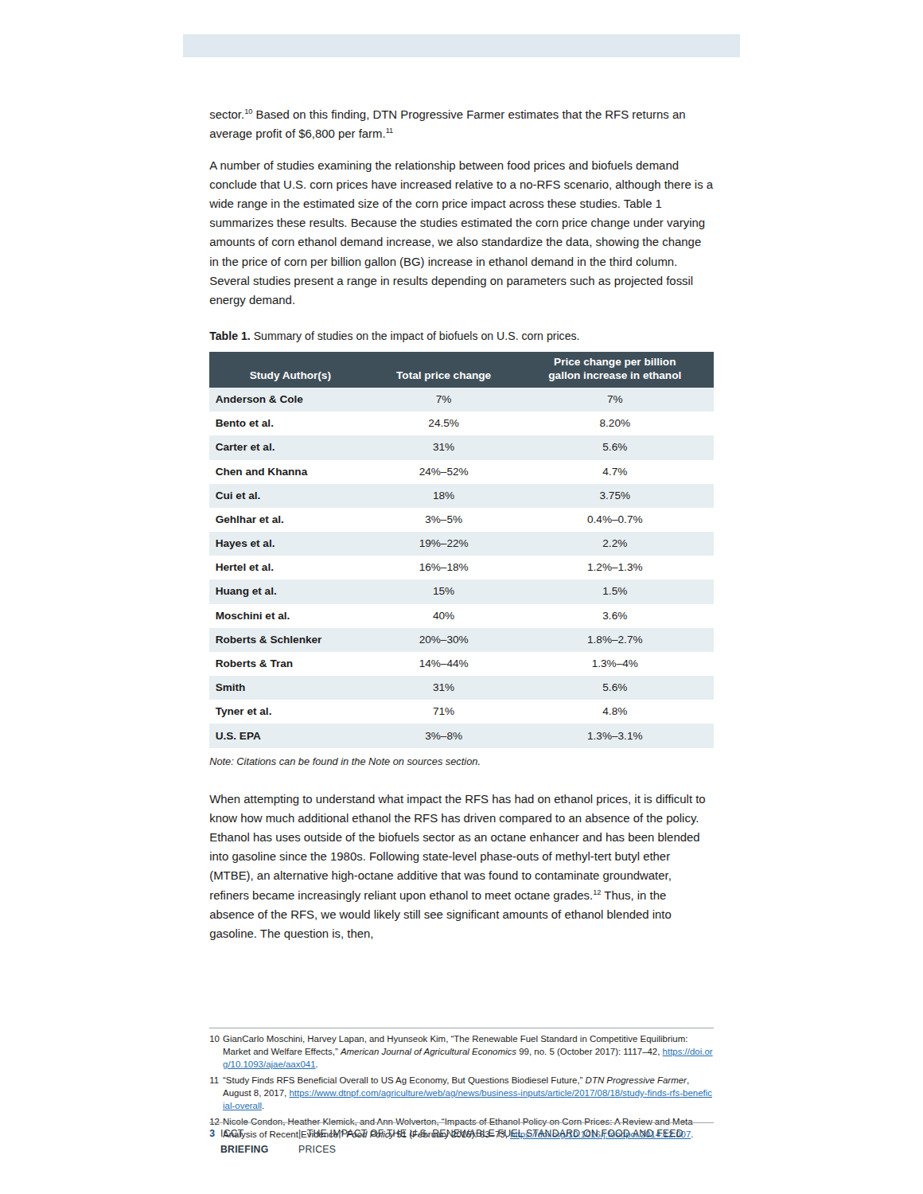sector.10 Based on this finding, DTN Progressive Farmer estimates that the RFS returns an average profit of $6,800 per farm.11
A number of studies examining the relationship between food prices and biofuels demand conclude that U.S. corn prices have increased relative to a no-RFS scenario, although there is a wide range in the estimated size of the corn price impact across these studies. Table 1 summarizes these results. Because the studies estimated the corn price change under varying amounts of corn ethanol demand increase, we also standardize the data, showing the change in the price of corn per billion gallon (BG) increase in ethanol demand in the third column. Several studies present a range in results depending on parameters such as projected fossil energy demand.
Table 1. Summary of studies on the impact of biofuels on U.S. corn prices.
| Study Author(s) | Total price change | Price change per billion gallon increase in ethanol |
| --- | --- | --- |
| Anderson & Cole | 7% | 7% |
| Bento et al. | 24.5% | 8.20% |
| Carter et al. | 31% | 5.6% |
| Chen and Khanna | 24%–52% | 4.7% |
| Cui et al. | 18% | 3.75% |
| Gehlhar et al. | 3%–5% | 0.4%–0.7% |
| Hayes et al. | 19%–22% | 2.2% |
| Hertel et al. | 16%–18% | 1.2%–1.3% |
| Huang et al. | 15% | 1.5% |
| Moschini et al. | 40% | 3.6% |
| Roberts & Schlenker | 20%–30% | 1.8%–2.7% |
| Roberts & Tran | 14%–44% | 1.3%–4% |
| Smith | 31% | 5.6% |
| Tyner et al. | 71% | 4.8% |
| U.S. EPA | 3%–8% | 1.3%–3.1% |
Note: Citations can be found in the Note on sources section.
When attempting to understand what impact the RFS has had on ethanol prices, it is difficult to know how much additional ethanol the RFS has driven compared to an absence of the policy. Ethanol has uses outside of the biofuels sector as an octane enhancer and has been blended into gasoline since the 1980s. Following state-level phase-outs of methyl-tert butyl ether (MTBE), an alternative high-octane additive that was found to contaminate groundwater, refiners became increasingly reliant upon ethanol to meet octane grades.12 Thus, in the absence of the RFS, we would likely still see significant amounts of ethanol blended into gasoline. The question is, then,
10
GianCarlo Moschini, Harvey Lapan, and Hyunseok Kim, “The Renewable Fuel Standard in Competitive Equilibrium: Market and Welfare Effects,” American Journal of Agricultural Economics 99, no. 5 (October 2017): 1117–42, https://doi.org/10.1093/ajae/aax041.
11
“Study Finds RFS Beneficial Overall to US Ag Economy, But Questions Biodiesel Future,” DTN Progressive Farmer, August 8, 2017, https://www.dtnpf.com/agriculture/web/ag/news/business-inputs/article/2017/08/18/study-finds-rfs-beneficial-overall.
12
Nicole Condon, Heather Klemick, and Ann Wolverton, “Impacts of Ethanol Policy on Corn Prices: A Review and Meta-Analysis of Recent Evidence,” Food Policy 51 (February 2015): 63–73, https://doi.org/10.1016/j.foodpol.2014.12.007.
3 ICCT BRIEFING | THE IMPACT OF THE U.S. RENEWABLE FUEL STANDARD ON FOOD AND FEED PRICES